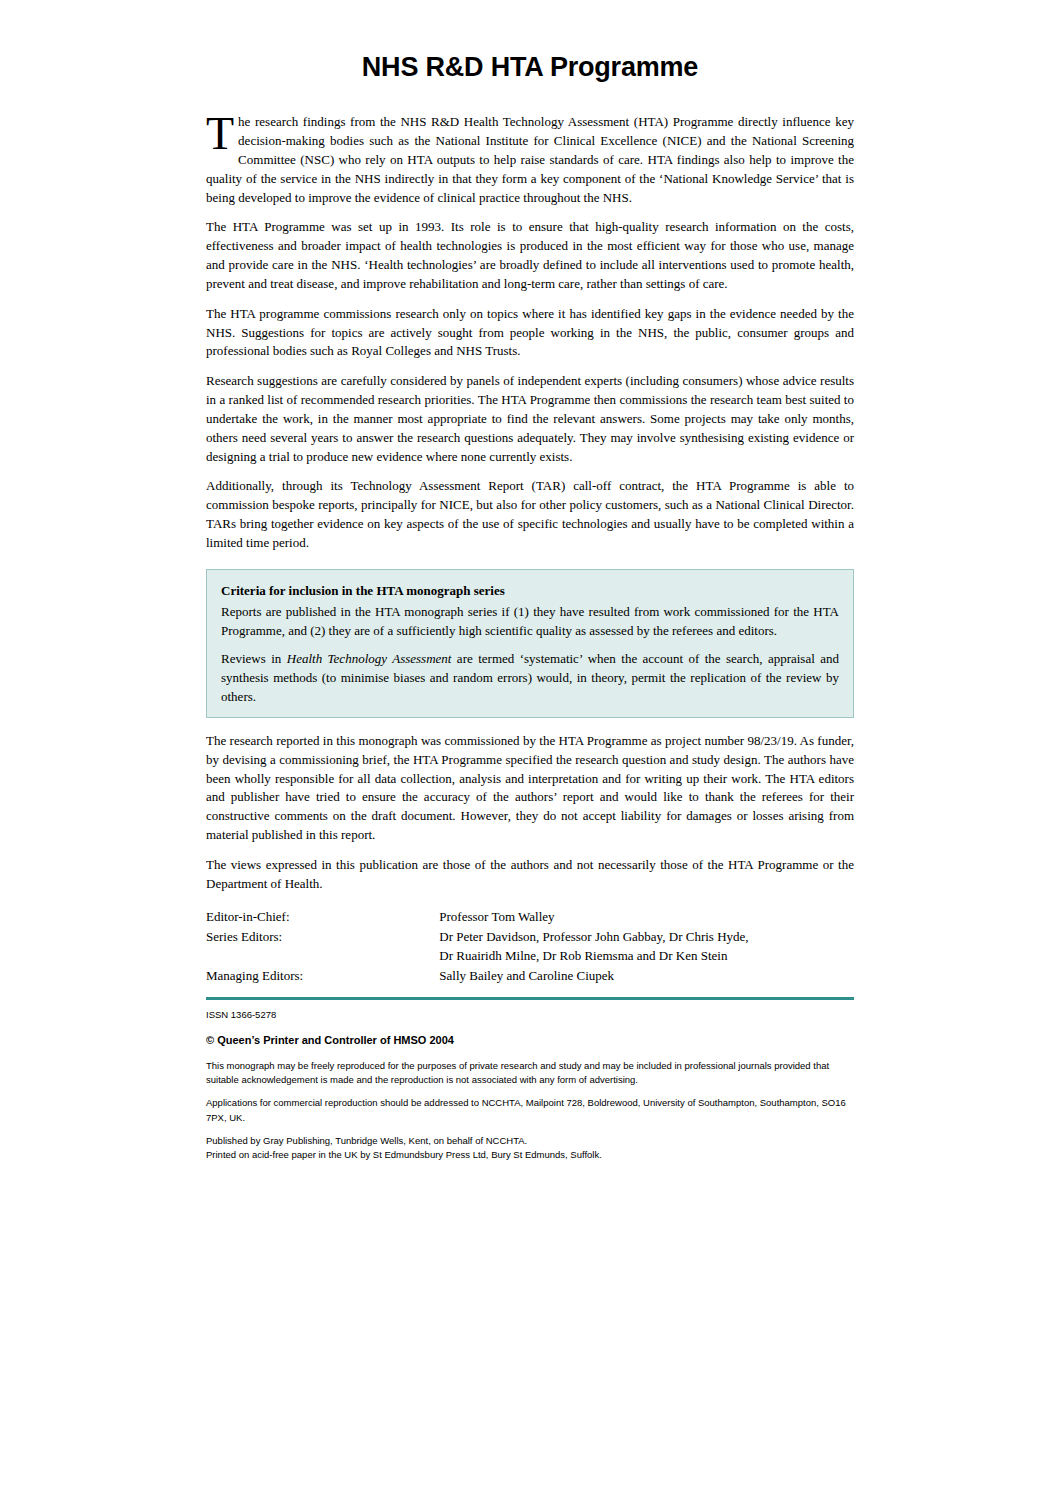NHS R&D HTA Programme
The research findings from the NHS R&D Health Technology Assessment (HTA) Programme directly influence key decision-making bodies such as the National Institute for Clinical Excellence (NICE) and the National Screening Committee (NSC) who rely on HTA outputs to help raise standards of care. HTA findings also help to improve the quality of the service in the NHS indirectly in that they form a key component of the ‘National Knowledge Service’ that is being developed to improve the evidence of clinical practice throughout the NHS.
The HTA Programme was set up in 1993. Its role is to ensure that high-quality research information on the costs, effectiveness and broader impact of health technologies is produced in the most efficient way for those who use, manage and provide care in the NHS. ‘Health technologies’ are broadly defined to include all interventions used to promote health, prevent and treat disease, and improve rehabilitation and long-term care, rather than settings of care.
The HTA programme commissions research only on topics where it has identified key gaps in the evidence needed by the NHS. Suggestions for topics are actively sought from people working in the NHS, the public, consumer groups and professional bodies such as Royal Colleges and NHS Trusts.
Research suggestions are carefully considered by panels of independent experts (including consumers) whose advice results in a ranked list of recommended research priorities. The HTA Programme then commissions the research team best suited to undertake the work, in the manner most appropriate to find the relevant answers. Some projects may take only months, others need several years to answer the research questions adequately. They may involve synthesising existing evidence or designing a trial to produce new evidence where none currently exists.
Additionally, through its Technology Assessment Report (TAR) call-off contract, the HTA Programme is able to commission bespoke reports, principally for NICE, but also for other policy customers, such as a National Clinical Director. TARs bring together evidence on key aspects of the use of specific technologies and usually have to be completed within a limited time period.
Criteria for inclusion in the HTA monograph series
Reports are published in the HTA monograph series if (1) they have resulted from work commissioned for the HTA Programme, and (2) they are of a sufficiently high scientific quality as assessed by the referees and editors.
Reviews in Health Technology Assessment are termed ‘systematic’ when the account of the search, appraisal and synthesis methods (to minimise biases and random errors) would, in theory, permit the replication of the review by others.
The research reported in this monograph was commissioned by the HTA Programme as project number 98/23/19. As funder, by devising a commissioning brief, the HTA Programme specified the research question and study design. The authors have been wholly responsible for all data collection, analysis and interpretation and for writing up their work. The HTA editors and publisher have tried to ensure the accuracy of the authors’ report and would like to thank the referees for their constructive comments on the draft document. However, they do not accept liability for damages or losses arising from material published in this report.
The views expressed in this publication are those of the authors and not necessarily those of the HTA Programme or the Department of Health.
| Editor-in-Chief: | Professor Tom Walley |
| Series Editors: | Dr Peter Davidson, Professor John Gabbay, Dr Chris Hyde, |
| | Dr Ruairidh Milne, Dr Rob Riemsma and Dr Ken Stein |
| Managing Editors: | Sally Bailey and Caroline Ciupek |
ISSN 1366-5278
© Queen’s Printer and Controller of HMSO 2004
This monograph may be freely reproduced for the purposes of private research and study and may be included in professional journals provided that suitable acknowledgement is made and the reproduction is not associated with any form of advertising.
Applications for commercial reproduction should be addressed to NCCHTA, Mailpoint 728, Boldrewood, University of Southampton, Southampton, SO16 7PX, UK.
Published by Gray Publishing, Tunbridge Wells, Kent, on behalf of NCCHTA.
Printed on acid-free paper in the UK by St Edmundsbury Press Ltd, Bury St Edmunds, Suffolk.